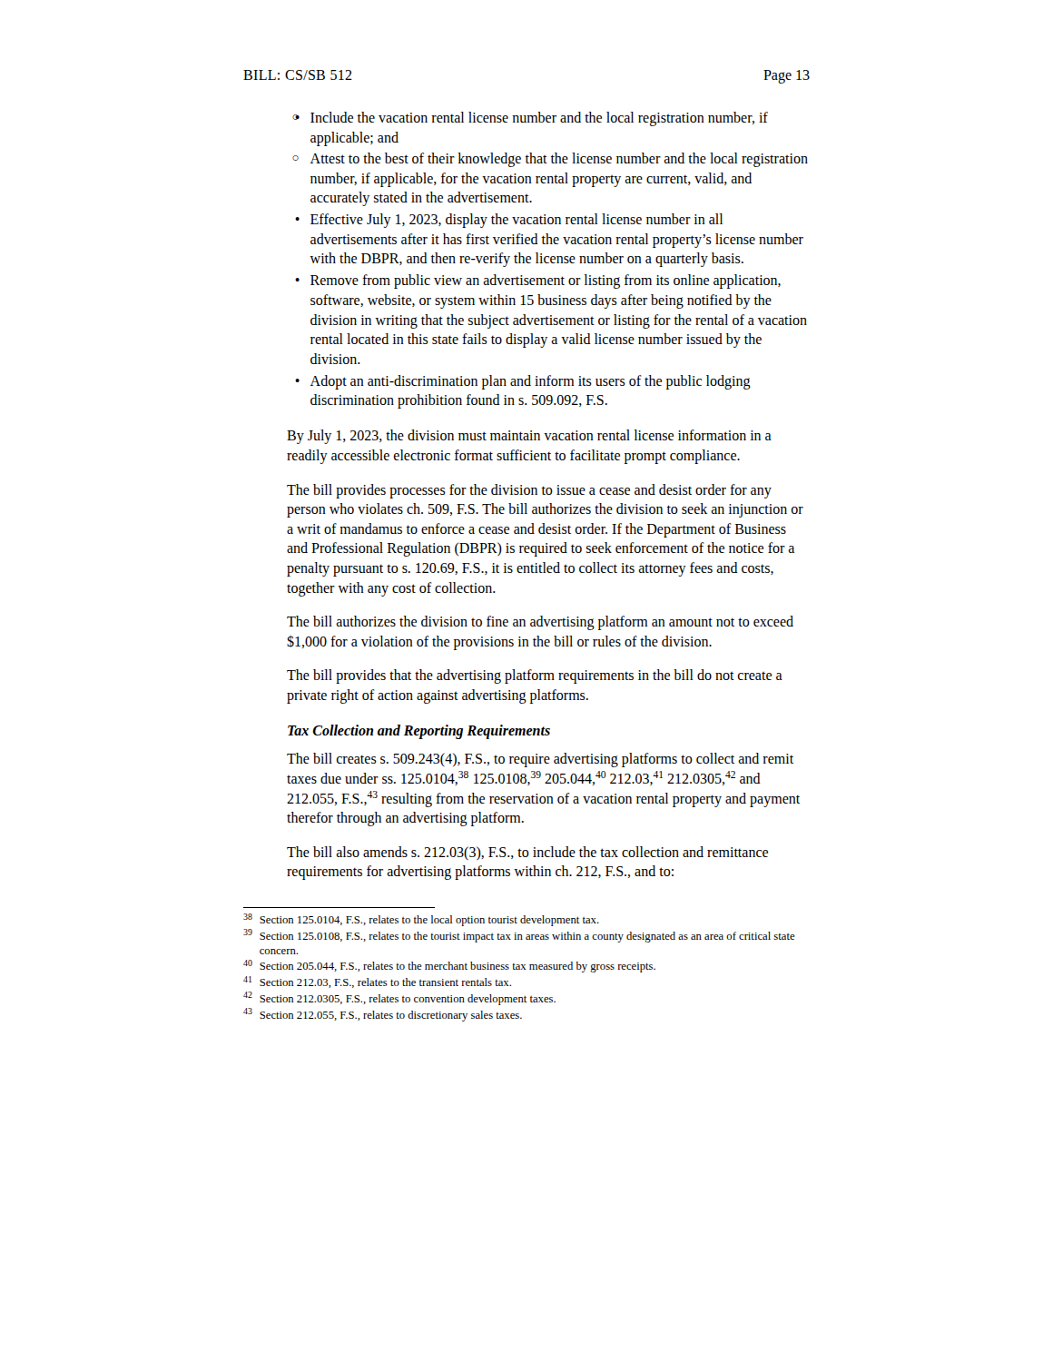BILL: CS/SB 512
Page 13
Include the vacation rental license number and the local registration number, if applicable; and
Attest to the best of their knowledge that the license number and the local registration number, if applicable, for the vacation rental property are current, valid, and accurately stated in the advertisement.
Effective July 1, 2023, display the vacation rental license number in all advertisements after it has first verified the vacation rental property’s license number with the DBPR, and then re-verify the license number on a quarterly basis.
Remove from public view an advertisement or listing from its online application, software, website, or system within 15 business days after being notified by the division in writing that the subject advertisement or listing for the rental of a vacation rental located in this state fails to display a valid license number issued by the division.
Adopt an anti-discrimination plan and inform its users of the public lodging discrimination prohibition found in s. 509.092, F.S.
By July 1, 2023, the division must maintain vacation rental license information in a readily accessible electronic format sufficient to facilitate prompt compliance.
The bill provides processes for the division to issue a cease and desist order for any person who violates ch. 509, F.S. The bill authorizes the division to seek an injunction or a writ of mandamus to enforce a cease and desist order. If the Department of Business and Professional Regulation (DBPR) is required to seek enforcement of the notice for a penalty pursuant to s. 120.69, F.S., it is entitled to collect its attorney fees and costs, together with any cost of collection.
The bill authorizes the division to fine an advertising platform an amount not to exceed $1,000 for a violation of the provisions in the bill or rules of the division.
The bill provides that the advertising platform requirements in the bill do not create a private right of action against advertising platforms.
Tax Collection and Reporting Requirements
The bill creates s. 509.243(4), F.S., to require advertising platforms to collect and remit taxes due under ss. 125.0104,38 125.0108,39 205.044,40 212.03,41 212.0305,42 and 212.055, F.S.,43 resulting from the reservation of a vacation rental property and payment therefor through an advertising platform.
The bill also amends s. 212.03(3), F.S., to include the tax collection and remittance requirements for advertising platforms within ch. 212, F.S., and to:
Section 125.0104, F.S., relates to the local option tourist development tax.
Section 125.0108, F.S., relates to the tourist impact tax in areas within a county designated as an area of critical state concern.
Section 205.044, F.S., relates to the merchant business tax measured by gross receipts.
Section 212.03, F.S., relates to the transient rentals tax.
Section 212.0305, F.S., relates to convention development taxes.
Section 212.055, F.S., relates to discretionary sales taxes.